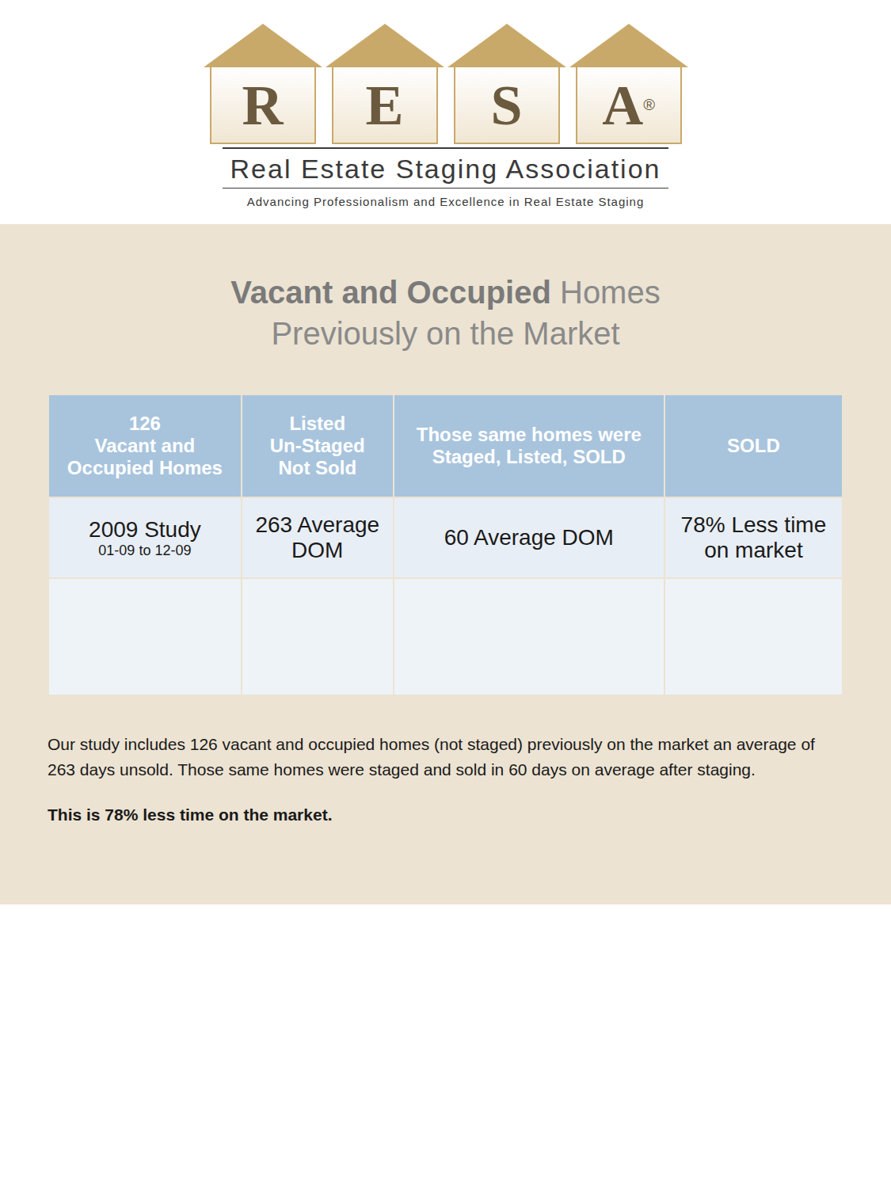R
E
S
A®
Real Estate Staging Association
Advancing Professionalism and Excellence in Real Estate Staging
Vacant and Occupied Homes
Previously on the Market
| 126 Vacant and Occupied Homes | Listed Un-Staged Not Sold | Those same homes were Staged, Listed, SOLD | SOLD |
| --- | --- | --- | --- |
| 2009 Study 01-09 to 12-09 | 263 Average DOM | 60 Average DOM | 78% Less time on market |
Our study includes 126 vacant and occupied homes (not staged) previously on the market an average of 263 days unsold. Those same homes were staged and sold in 60 days on average after staging.
This is 78% less time on the market.